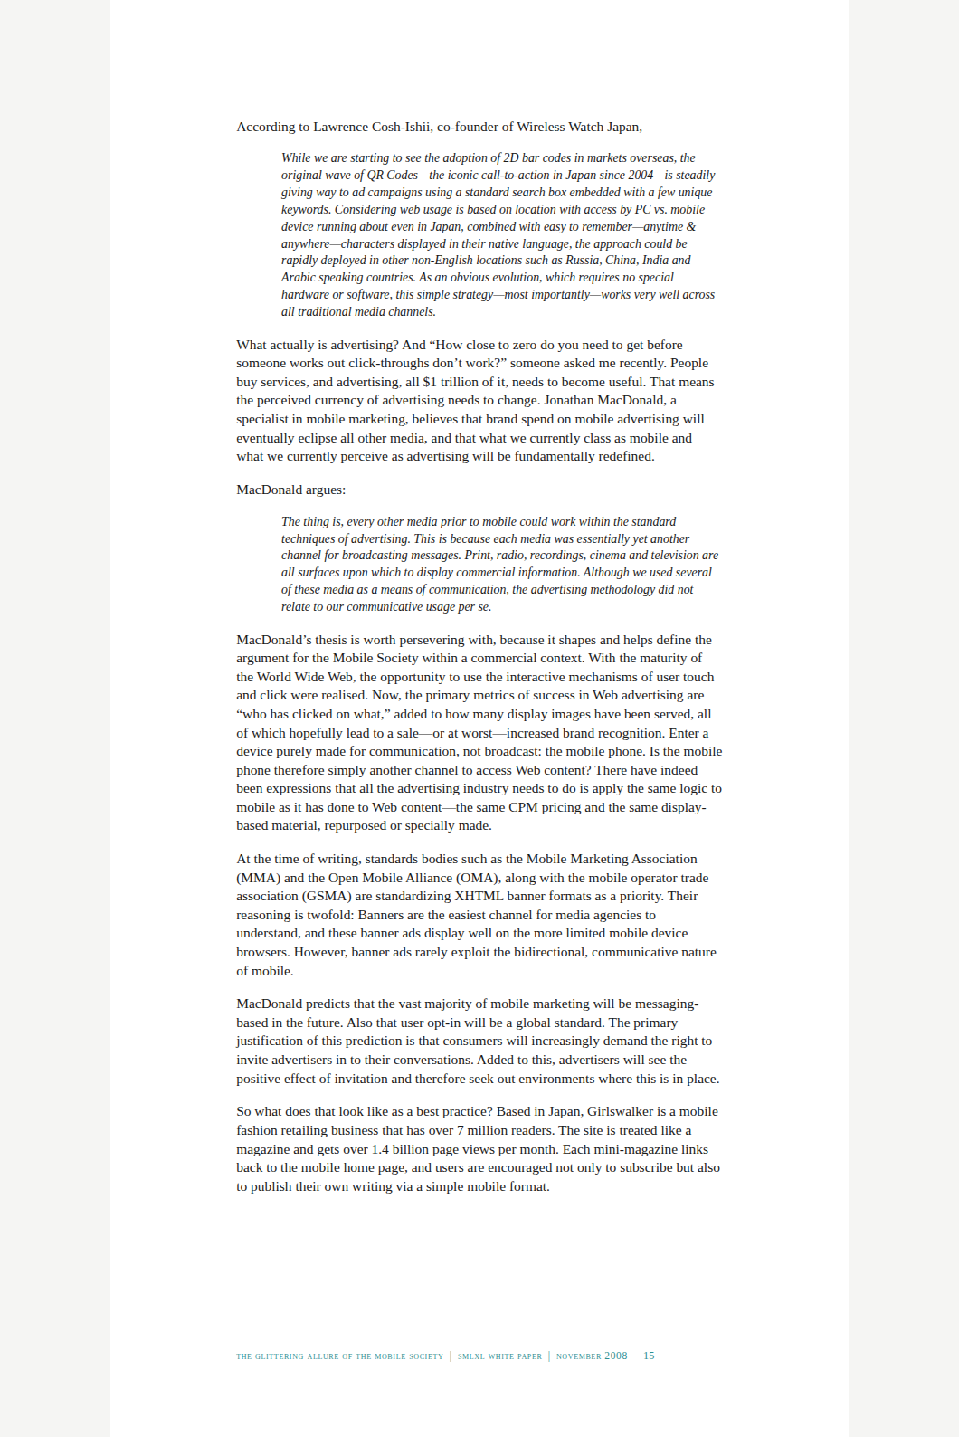According to Lawrence Cosh-Ishii, co-founder of Wireless Watch Japan,
While we are starting to see the adoption of 2D bar codes in markets overseas, the original wave of QR Codes—the iconic call-to-action in Japan since 2004—is steadily giving way to ad campaigns using a standard search box embedded with a few unique keywords. Considering web usage is based on location with access by PC vs. mobile device running about even in Japan, combined with easy to remember—anytime & anywhere—characters displayed in their native language, the approach could be rapidly deployed in other non-English locations such as Russia, China, India and Arabic speaking countries. As an obvious evolution, which requires no special hardware or software, this simple strategy—most importantly—works very well across all traditional media channels.
What actually is advertising? And “How close to zero do you need to get before someone works out click-throughs don’t work?” someone asked me recently. People buy services, and advertising, all $1 trillion of it, needs to become useful. That means the perceived currency of advertising needs to change. Jonathan MacDonald, a specialist in mobile marketing, believes that brand spend on mobile advertising will eventually eclipse all other media, and that what we currently class as mobile and what we currently perceive as advertising will be fundamentally redefined.
MacDonald argues:
The thing is, every other media prior to mobile could work within the standard techniques of advertising. This is because each media was essentially yet another channel for broadcasting messages. Print, radio, recordings, cinema and television are all surfaces upon which to display commercial information. Although we used several of these media as a means of communication, the advertising methodology did not relate to our communicative usage per se.
MacDonald’s thesis is worth persevering with, because it shapes and helps define the argument for the Mobile Society within a commercial context. With the maturity of the World Wide Web, the opportunity to use the interactive mechanisms of user touch and click were realised. Now, the primary metrics of success in Web advertising are “who has clicked on what,” added to how many display images have been served, all of which hopefully lead to a sale—or at worst—increased brand recognition. Enter a device purely made for communication, not broadcast: the mobile phone. Is the mobile phone therefore simply another channel to access Web content? There have indeed been expressions that all the advertising industry needs to do is apply the same logic to mobile as it has done to Web content—the same CPM pricing and the same display-based material, repurposed or specially made.
At the time of writing, standards bodies such as the Mobile Marketing Association (MMA) and the Open Mobile Alliance (OMA), along with the mobile operator trade association (GSMA) are standardizing XHTML banner formats as a priority. Their reasoning is twofold: Banners are the easiest channel for media agencies to understand, and these banner ads display well on the more limited mobile device browsers. However, banner ads rarely exploit the bidirectional, communicative nature of mobile.
MacDonald predicts that the vast majority of mobile marketing will be messaging-based in the future. Also that user opt-in will be a global standard. The primary justification of this prediction is that consumers will increasingly demand the right to invite advertisers in to their conversations. Added to this, advertisers will see the positive effect of invitation and therefore seek out environments where this is in place.
So what does that look like as a best practice? Based in Japan, Girlswalker is a mobile fashion retailing business that has over 7 million readers. The site is treated like a magazine and gets over 1.4 billion page views per month. Each mini-magazine links back to the mobile home page, and users are encouraged not only to subscribe but also to publish their own writing via a simple mobile format.
the glittering allure of the mobile society | smlxl white paper | november 2008 15